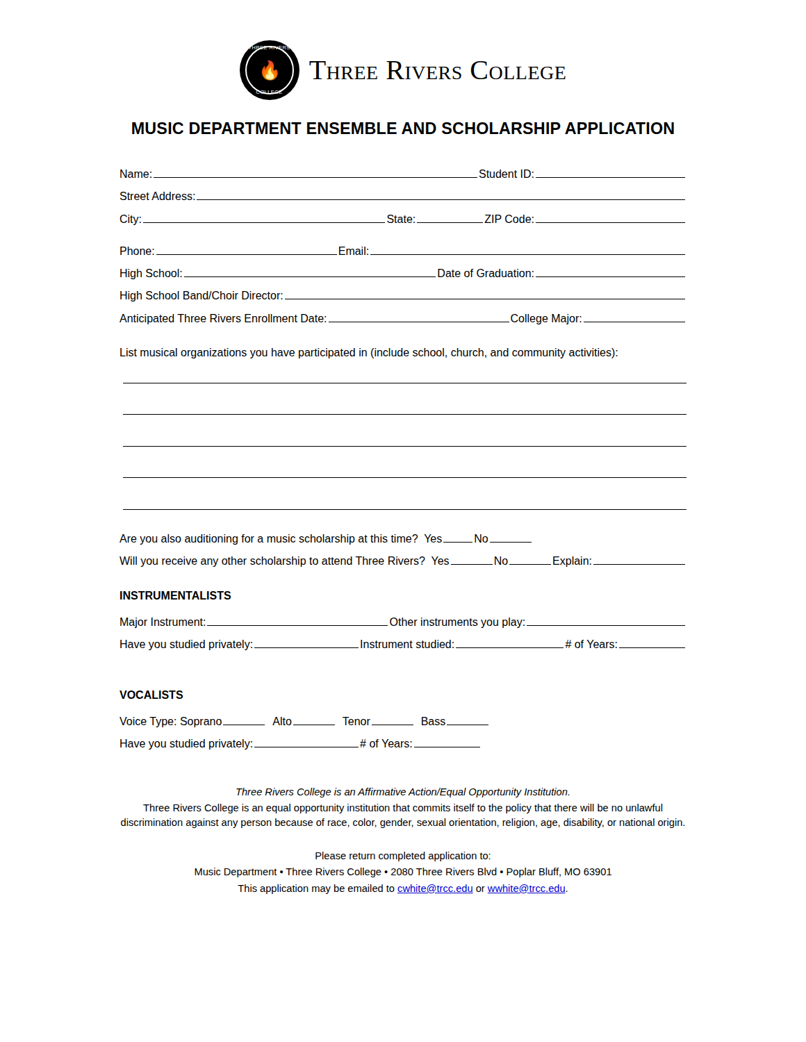Three Rivers 🔥 College
Three Rivers College
MUSIC DEPARTMENT ENSEMBLE AND SCHOLARSHIP APPLICATION
Name: Student ID:
Street Address:
City: State: ZIP Code:
Phone: Email:
High School: Date of Graduation:
High School Band/Choir Director:
Anticipated Three Rivers Enrollment Date: College Major:
List musical organizations you have participated in (include school, church, and community activities):
Are you also auditioning for a music scholarship at this time? Yes No
Will you receive any other scholarship to attend Three Rivers? Yes No Explain:
INSTRUMENTALISTS
Major Instrument: Other instruments you play:
Have you studied privately: Instrument studied: # of Years:
VOCALISTS
Voice Type: Soprano Alto Tenor Bass
Have you studied privately: # of Years:
Three Rivers College is an Affirmative Action/Equal Opportunity Institution.
Three Rivers College is an equal opportunity institution that commits itself to the policy that there will be no unlawful discrimination against any person because of race, color, gender, sexual orientation, religion, age, disability, or national origin.
Please return completed application to:
Music Department • Three Rivers College • 2080 Three Rivers Blvd • Poplar Bluff, MO 63901
This application may be emailed to cwhite@trcc.edu or wwhite@trcc.edu.